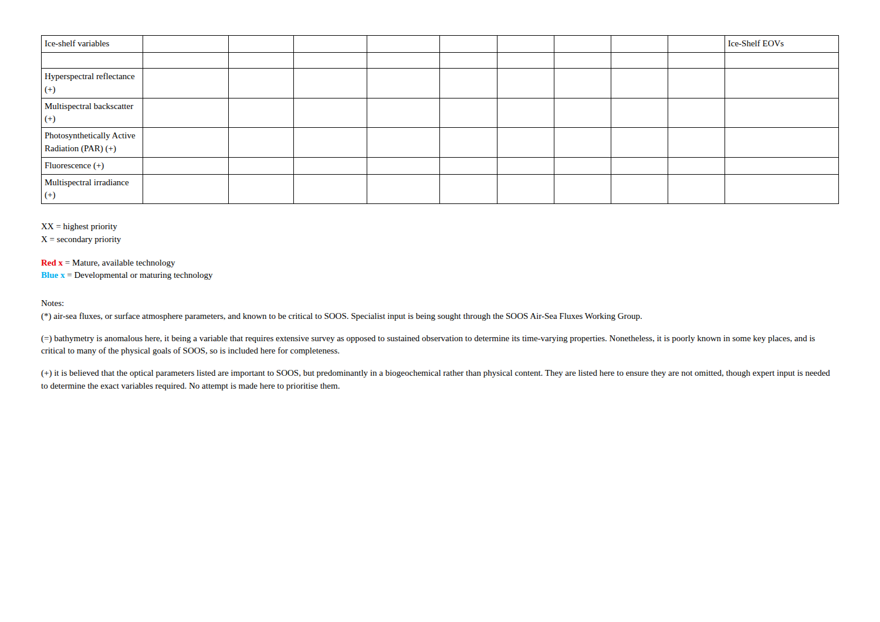| Ice-shelf variables | | | | | | | | | | Ice-Shelf EOVs |
| Hyperspectral reflectance (+) | | | | | | | | | | |
| Multispectral backscatter (+) | | | | | | | | | | |
| Photosynthetically Active Radiation (PAR) (+) | | | | | | | | | | |
| Fluorescence (+) | | | | | | | | | | |
| Multispectral irradiance (+) | | | | | | | | | | |
XX = highest priority
X = secondary priority
Red x = Mature, available technology
Blue x = Developmental or maturing technology
Notes:
(*) air-sea fluxes, or surface atmosphere parameters, and known to be critical to SOOS. Specialist input is being sought through the SOOS Air-Sea Fluxes Working Group.
(=) bathymetry is anomalous here, it being a variable that requires extensive survey as opposed to sustained observation to determine its time-varying properties. Nonetheless, it is poorly known in some key places, and is critical to many of the physical goals of SOOS, so is included here for completeness.
(+) it is believed that the optical parameters listed are important to SOOS, but predominantly in a biogeochemical rather than physical content. They are listed here to ensure they are not omitted, though expert input is needed to determine the exact variables required. No attempt is made here to prioritise them.